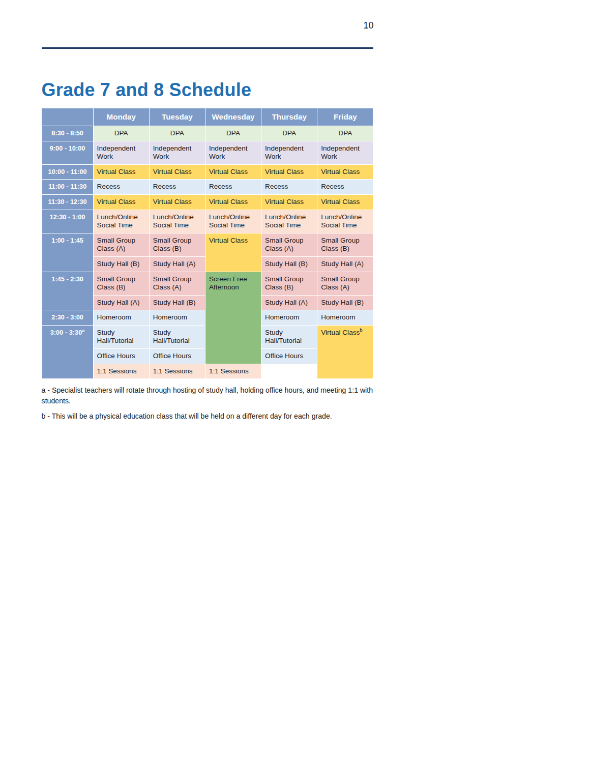10
Grade 7 and 8 Schedule
| | Monday | Tuesday | Wednesday | Thursday | Friday |
| --- | --- | --- | --- | --- | --- |
| 8:30 - 8:50 | DPA | DPA | DPA | DPA | DPA |
| 9:00 - 10:00 | Independent Work | Independent Work | Independent Work | Independent Work | Independent Work |
| 10:00 - 11:00 | Virtual Class | Virtual Class | Virtual Class | Virtual Class | Virtual Class |
| 11:00 - 11:30 | Recess | Recess | Recess | Recess | Recess |
| 11:30 - 12:30 | Virtual Class | Virtual Class | Virtual Class | Virtual Class | Virtual Class |
| 12:30 - 1:00 | Lunch/Online Social Time | Lunch/Online Social Time | Lunch/Online Social Time | Lunch/Online Social Time | Lunch/Online Social Time |
| 1:00 - 1:45 | Small Group Class (A) | Small Group Class (B) | Virtual Class | Small Group Class (A) | Small Group Class (B) |
| Study Hall (B) | Study Hall (A) | Study Hall (B) | Study Hall (A) |
| 1:45 - 2:30 | Small Group Class (B) | Small Group Class (A) | Screen Free Afternoon | Small Group Class (B) | Small Group Class (A) |
| Study Hall (A) | Study Hall (B) | Study Hall (A) | Study Hall (B) |
| 2:30 - 3:00 | Homeroom | Homeroom | Homeroom | Homeroom |
| 3:00 - 3:30 a | Study Hall/Tutorial | Study Hall/Tutorial | Study Hall/Tutorial | Virtual Class b |
| Office Hours | Office Hours | Office Hours |
| 1:1 Sessions | 1:1 Sessions | 1:1 Sessions |
a - Specialist teachers will rotate through hosting of study hall, holding office hours, and meeting 1:1 with students.
b - This will be a physical education class that will be held on a different day for each grade.